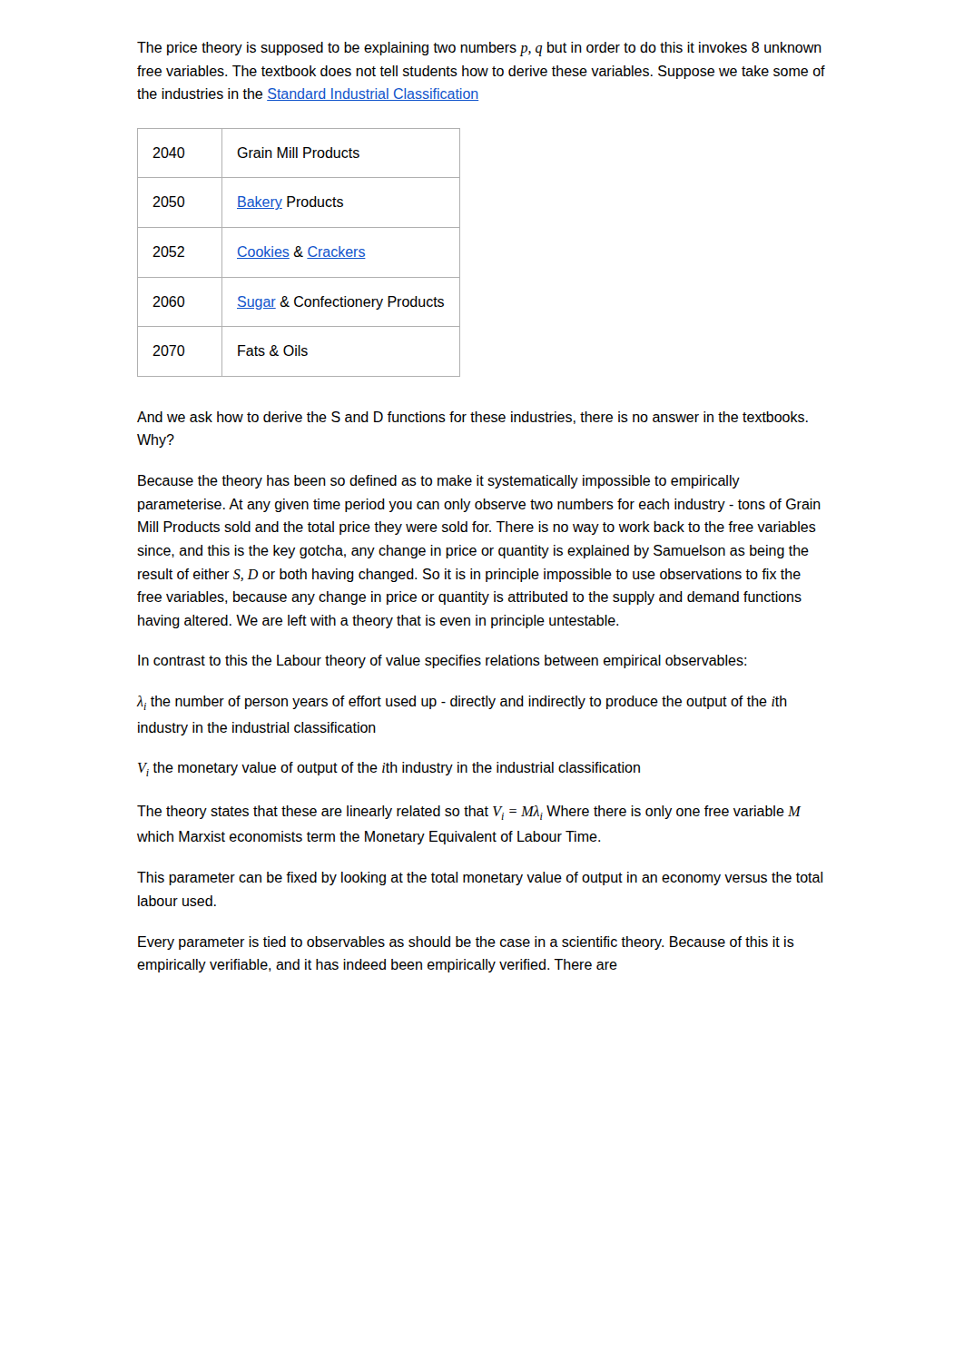The price theory is supposed to be explaining two numbers p, q but in order to do this it invokes 8 unknown free variables. The textbook does not tell students how to derive these variables. Suppose we take some of the industries in the Standard Industrial Classification
| 2040 | Grain Mill Products |
| 2050 | Bakery Products |
| 2052 | Cookies & Crackers |
| 2060 | Sugar & Confectionery Products |
| 2070 | Fats & Oils |
And we ask how to derive the S and D functions for these industries, there is no answer in the textbooks. Why?
Because the theory has been so defined as to make it systematically impossible to empirically parameterise. At any given time period you can only observe two numbers for each industry - tons of Grain Mill Products sold and the total price they were sold for. There is no way to work back to the free variables since, and this is the key gotcha, any change in price or quantity is explained by Samuelson as being the result of either S, D or both having changed. So it is in principle impossible to use observations to fix the free variables, because any change in price or quantity is attributed to the supply and demand functions having altered. We are left with a theory that is even in principle untestable.
In contrast to this the Labour theory of value specifies relations between empirical observables:
λi the number of person years of effort used up - directly and indirectly to produce the output of the ith industry in the industrial classification
Vi the monetary value of output of the ith industry in the industrial classification
The theory states that these are linearly related so that Vi = Mλi Where there is only one free variable M which Marxist economists term the Monetary Equivalent of Labour Time.
This parameter can be fixed by looking at the total monetary value of output in an economy versus the total labour used.
Every parameter is tied to observables as should be the case in a scientific theory. Because of this it is empirically verifiable, and it has indeed been empirically verified. There are